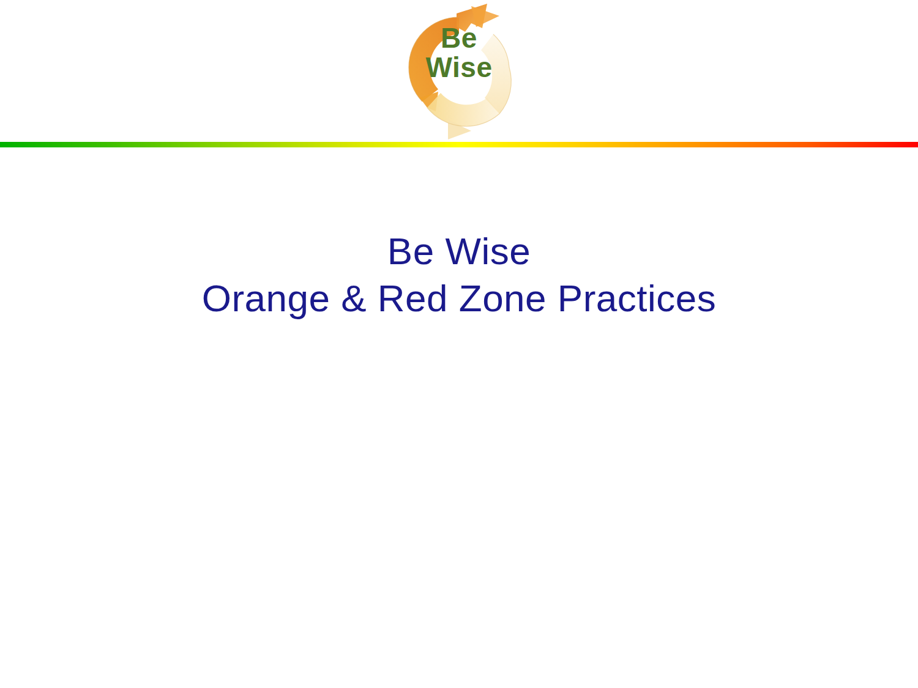Be
Wise
Be Wise Orange & Red Zone Practices